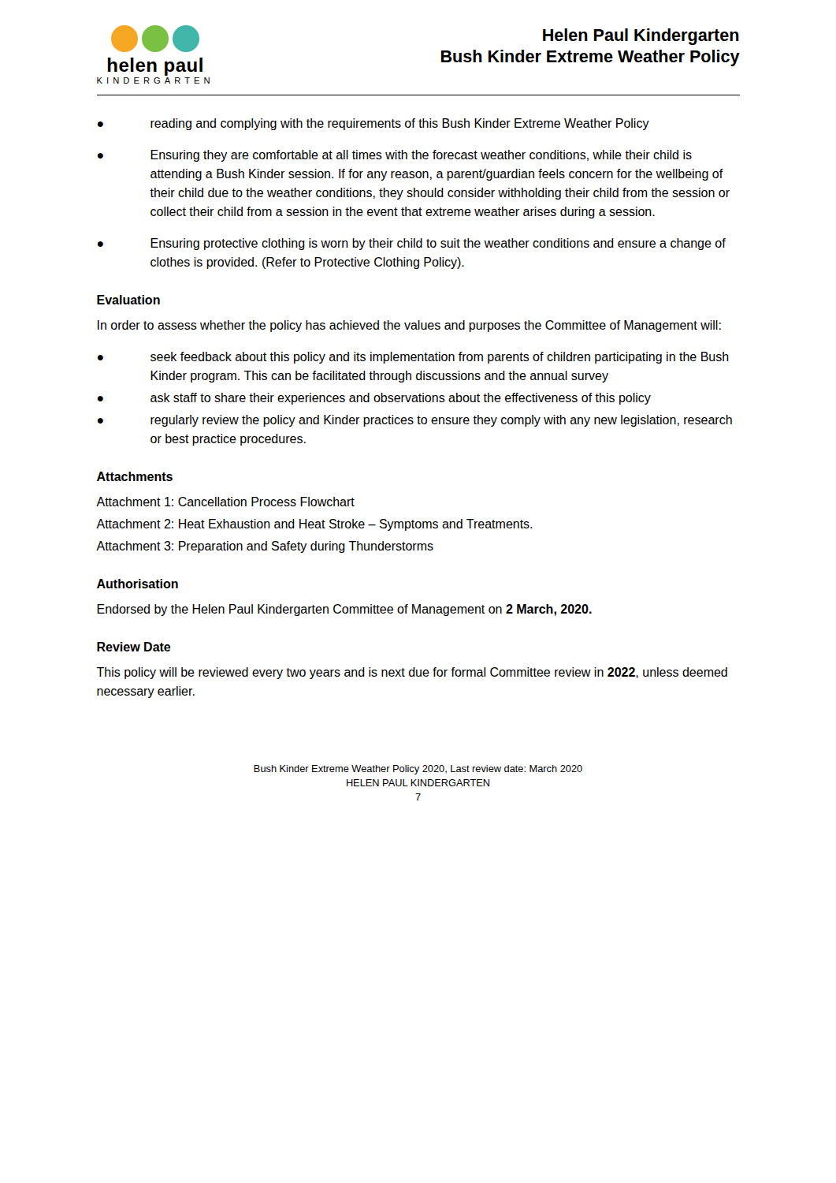helen paul
Kindergarten
Helen Paul Kindergarten
Bush Kinder Extreme Weather Policy
reading and complying with the requirements of this Bush Kinder Extreme Weather Policy
Ensuring they are comfortable at all times with the forecast weather conditions, while their child is attending a Bush Kinder session. If for any reason, a parent/guardian feels concern for the wellbeing of their child due to the weather conditions, they should consider withholding their child from the session or collect their child from a session in the event that extreme weather arises during a session.
Ensuring protective clothing is worn by their child to suit the weather conditions and ensure a change of clothes is provided. (Refer to Protective Clothing Policy).
Evaluation
In order to assess whether the policy has achieved the values and purposes the Committee of Management will:
seek feedback about this policy and its implementation from parents of children participating in the Bush Kinder program. This can be facilitated through discussions and the annual survey
ask staff to share their experiences and observations about the effectiveness of this policy
regularly review the policy and Kinder practices to ensure they comply with any new legislation, research or best practice procedures.
Attachments
Attachment 1: Cancellation Process Flowchart
Attachment 2: Heat Exhaustion and Heat Stroke – Symptoms and Treatments.
Attachment 3: Preparation and Safety during Thunderstorms
Authorisation
Endorsed by the Helen Paul Kindergarten Committee of Management on 2 March, 2020.
Review Date
This policy will be reviewed every two years and is next due for formal Committee review in 2022, unless deemed necessary earlier.
Bush Kinder Extreme Weather Policy 2020, Last review date: March 2020
HELEN PAUL KINDERGARTEN
7